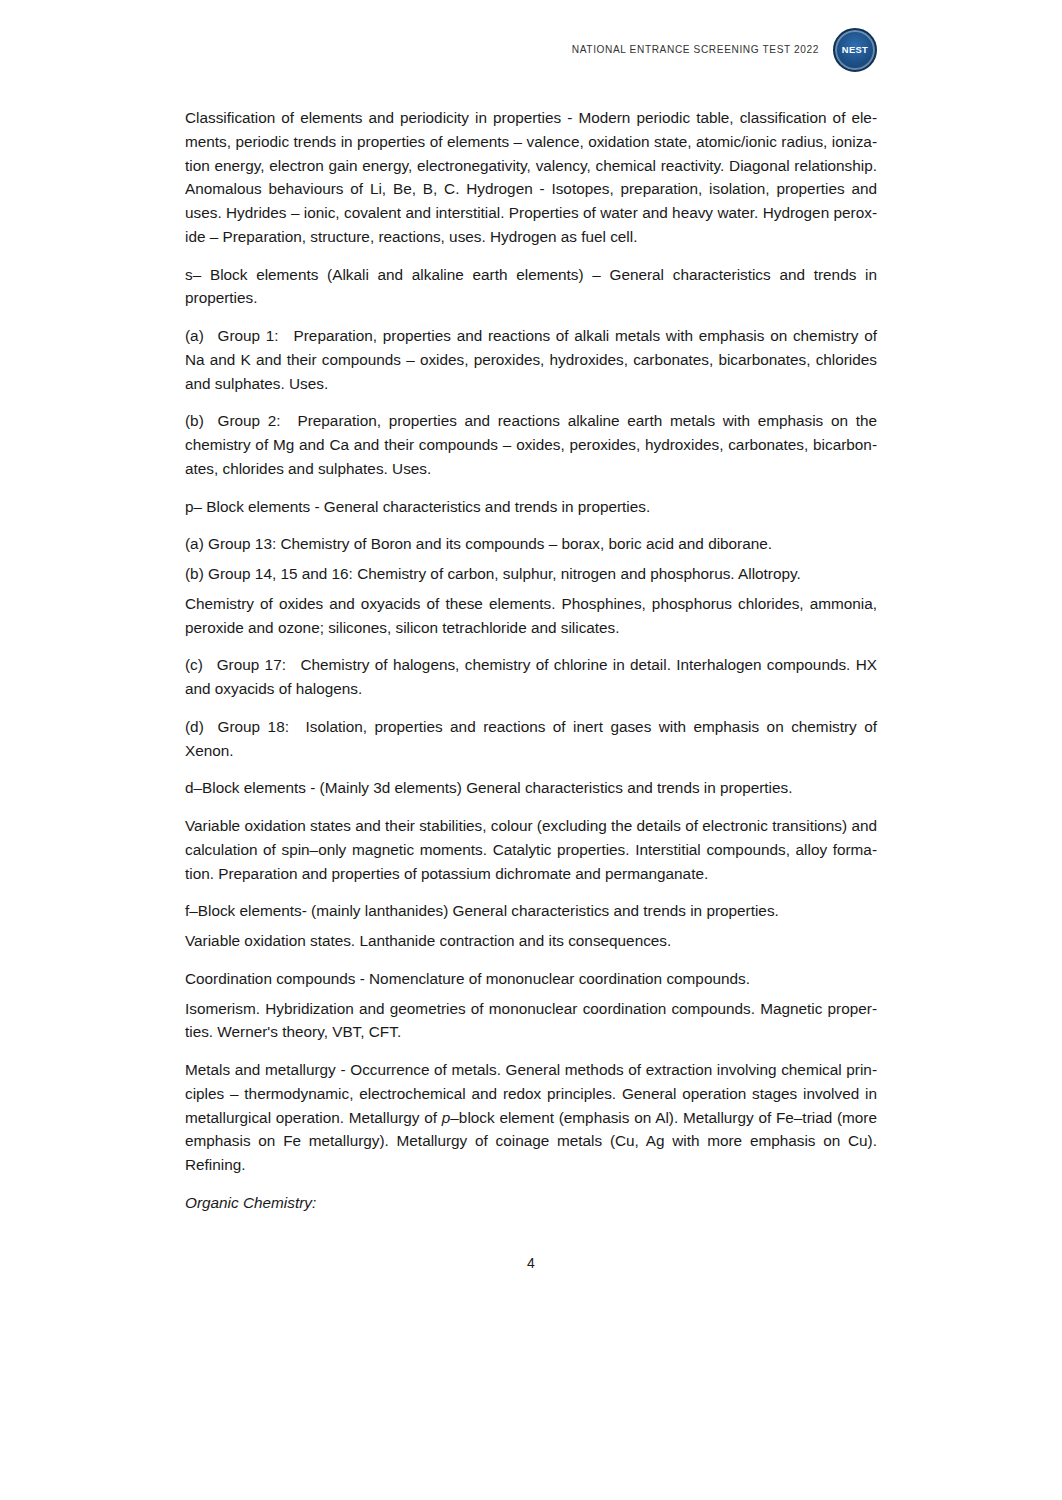National Entrance Screening Test 2022
NEST
Classification of elements and periodicity in properties - Modern periodic table, classification of elements, periodic trends in properties of elements – valence, oxidation state, atomic/ionic radius, ionization energy, electron gain energy, electronegativity, valency, chemical reactivity. Diagonal relationship. Anomalous behaviours of Li, Be, B, C. Hydrogen - Isotopes, preparation, isolation, properties and uses. Hydrides – ionic, covalent and interstitial. Properties of water and heavy water. Hydrogen peroxide – Preparation, structure, reactions, uses. Hydrogen as fuel cell.
s– Block elements (Alkali and alkaline earth elements) – General characteristics and trends in properties.
(a) Group 1: Preparation, properties and reactions of alkali metals with emphasis on chemistry of Na and K and their compounds – oxides, peroxides, hydroxides, carbonates, bicarbonates, chlorides and sulphates. Uses.
(b) Group 2: Preparation, properties and reactions alkaline earth metals with emphasis on the chemistry of Mg and Ca and their compounds – oxides, peroxides, hydroxides, carbonates, bicarbonates, chlorides and sulphates. Uses.
p– Block elements - General characteristics and trends in properties.
(a) Group 13: Chemistry of Boron and its compounds – borax, boric acid and diborane.
(b) Group 14, 15 and 16: Chemistry of carbon, sulphur, nitrogen and phosphorus. Allotropy.
Chemistry of oxides and oxyacids of these elements. Phosphines, phosphorus chlorides, ammonia, peroxide and ozone; silicones, silicon tetrachloride and silicates.
(c) Group 17: Chemistry of halogens, chemistry of chlorine in detail. Interhalogen compounds. HX and oxyacids of halogens.
(d) Group 18: Isolation, properties and reactions of inert gases with emphasis on chemistry of Xenon.
d–Block elements - (Mainly 3d elements) General characteristics and trends in properties.
Variable oxidation states and their stabilities, colour (excluding the details of electronic transitions) and calculation of spin–only magnetic moments. Catalytic properties. Interstitial compounds, alloy formation. Preparation and properties of potassium dichromate and permanganate.
f–Block elements- (mainly lanthanides) General characteristics and trends in properties.
Variable oxidation states. Lanthanide contraction and its consequences.
Coordination compounds - Nomenclature of mononuclear coordination compounds.
Isomerism. Hybridization and geometries of mononuclear coordination compounds. Magnetic properties. Werner's theory, VBT, CFT.
Metals and metallurgy - Occurrence of metals. General methods of extraction involving chemical principles – thermodynamic, electrochemical and redox principles. General operation stages involved in metallurgical operation. Metallurgy of p–block element (emphasis on Al). Metallurgy of Fe–triad (more emphasis on Fe metallurgy). Metallurgy of coinage metals (Cu, Ag with more emphasis on Cu). Refining.
Organic Chemistry:
4